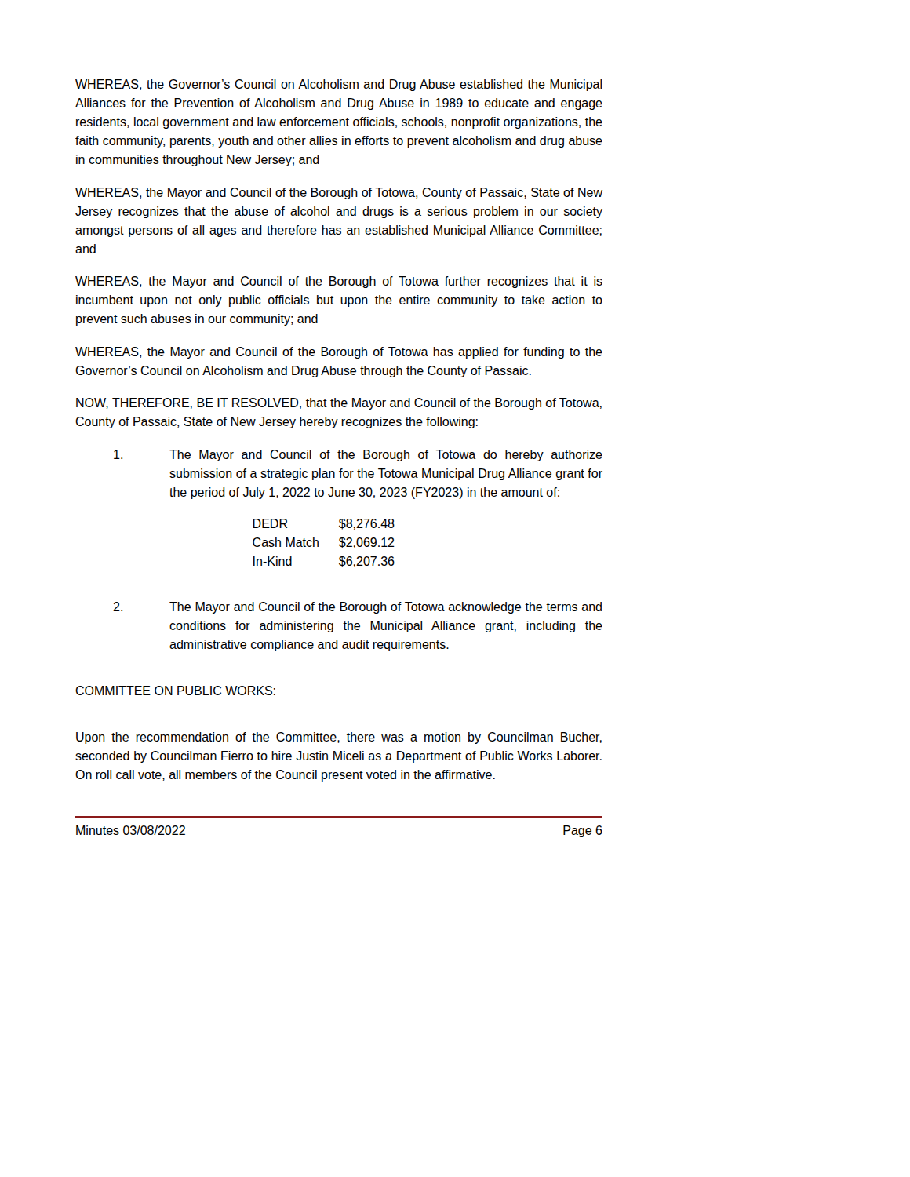WHEREAS, the Governor’s Council on Alcoholism and Drug Abuse established the Municipal Alliances for the Prevention of Alcoholism and Drug Abuse in 1989 to educate and engage residents, local government and law enforcement officials, schools, nonprofit organizations, the faith community, parents, youth and other allies in efforts to prevent alcoholism and drug abuse in communities throughout New Jersey; and
WHEREAS, the Mayor and Council of the Borough of Totowa, County of Passaic, State of New Jersey recognizes that the abuse of alcohol and drugs is a serious problem in our society amongst persons of all ages and therefore has an established Municipal Alliance Committee; and
WHEREAS, the Mayor and Council of the Borough of Totowa further recognizes that it is incumbent upon not only public officials but upon the entire community to take action to prevent such abuses in our community; and
WHEREAS, the Mayor and Council of the Borough of Totowa has applied for funding to the Governor’s Council on Alcoholism and Drug Abuse through the County of Passaic.
NOW, THEREFORE, BE IT RESOLVED, that the Mayor and Council of the Borough of Totowa, County of Passaic, State of New Jersey hereby recognizes the following:
The Mayor and Council of the Borough of Totowa do hereby authorize submission of a strategic plan for the Totowa Municipal Drug Alliance grant for the period of July 1, 2022 to June 30, 2023 (FY2023) in the amount of:
| DEDR | $8,276.48 |
| Cash Match | $2,069.12 |
| In-Kind | $6,207.36 |
The Mayor and Council of the Borough of Totowa acknowledge the terms and conditions for administering the Municipal Alliance grant, including the administrative compliance and audit requirements.
Committee on Public Works:
Upon the recommendation of the Committee, there was a motion by Councilman Bucher, seconded by Councilman Fierro to hire Justin Miceli as a Department of Public Works Laborer. On roll call vote, all members of the Council present voted in the affirmative.
Minutes 03/08/2022 Page 6